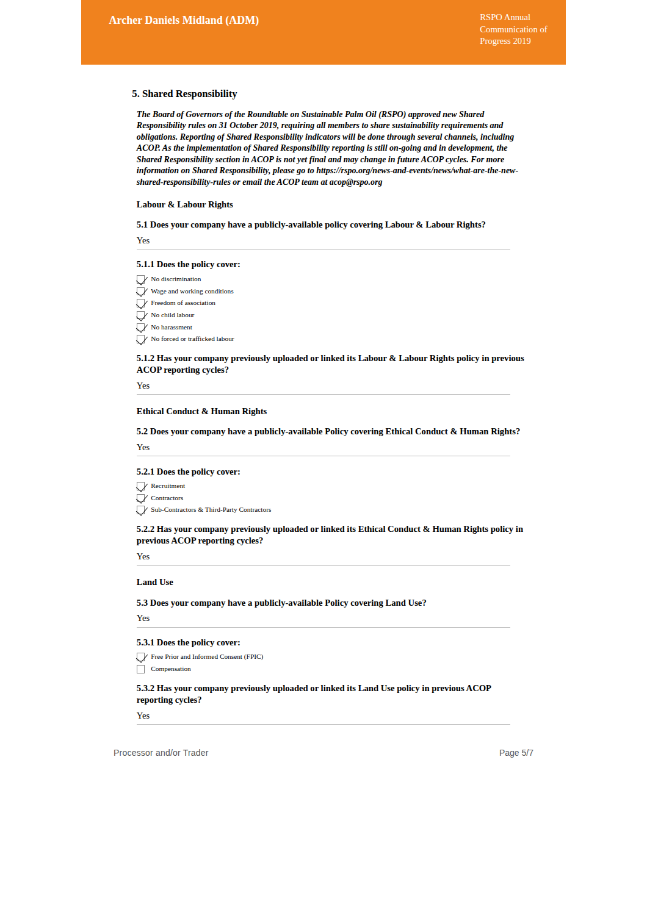Archer Daniels Midland (ADM)
RSPO Annual
Communication of
Progress 2019
5. Shared Responsibility
The Board of Governors of the Roundtable on Sustainable Palm Oil (RSPO) approved new Shared Responsibility rules on 31 October 2019, requiring all members to share sustainability requirements and obligations. Reporting of Shared Responsibility indicators will be done through several channels, including ACOP. As the implementation of Shared Responsibility reporting is still on-going and in development, the Shared Responsibility section in ACOP is not yet final and may change in future ACOP cycles. For more information on Shared Responsibility, please go to https://rspo.org/news-and-events/news/what-are-the-new-shared-responsibility-rules or email the ACOP team at acop@rspo.org
Labour & Labour Rights
5.1 Does your company have a publicly-available policy covering Labour & Labour Rights?
Yes
5.1.1 Does the policy cover:
No discrimination
Wage and working conditions
Freedom of association
No child labour
No harassment
No forced or trafficked labour
5.1.2 Has your company previously uploaded or linked its Labour & Labour Rights policy in previous ACOP reporting cycles?
Yes
Ethical Conduct & Human Rights
5.2 Does your company have a publicly-available Policy covering Ethical Conduct & Human Rights?
Yes
5.2.1 Does the policy cover:
Recruitment
Contractors
Sub-Contractors & Third-Party Contractors
5.2.2 Has your company previously uploaded or linked its Ethical Conduct & Human Rights policy in previous ACOP reporting cycles?
Yes
Land Use
5.3 Does your company have a publicly-available Policy covering Land Use?
Yes
5.3.1 Does the policy cover:
Free Prior and Informed Consent (FPIC)
Compensation
5.3.2 Has your company previously uploaded or linked its Land Use policy in previous ACOP reporting cycles?
Yes
Processor and/or Trader
Page 5/7